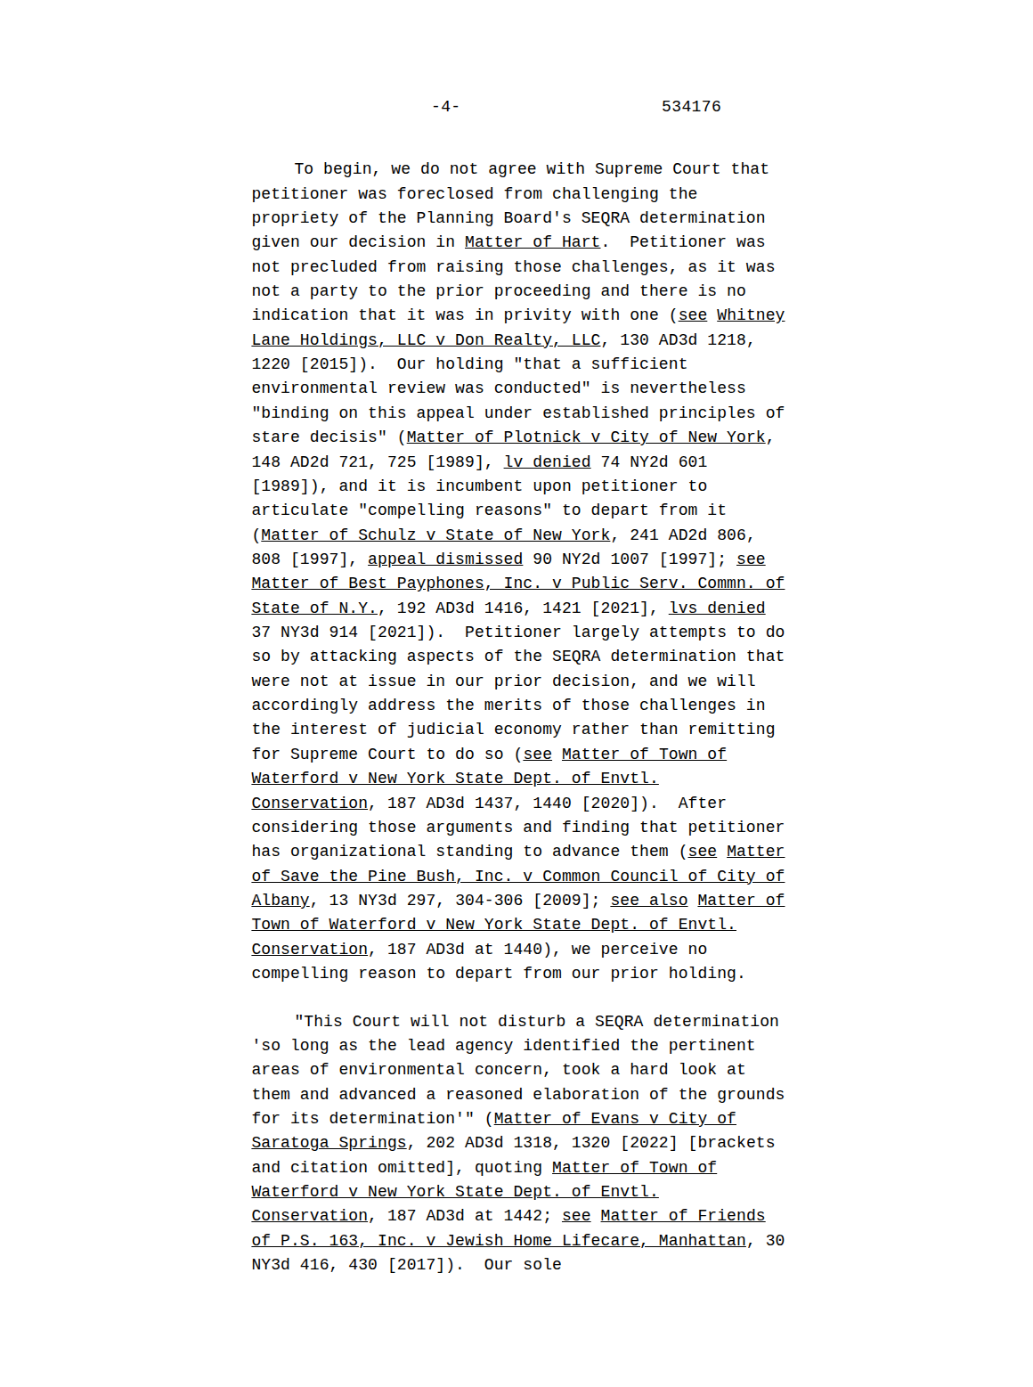-4- 534176
To begin, we do not agree with Supreme Court that petitioner was foreclosed from challenging the propriety of the Planning Board's SEQRA determination given our decision in Matter of Hart. Petitioner was not precluded from raising those challenges, as it was not a party to the prior proceeding and there is no indication that it was in privity with one (see Whitney Lane Holdings, LLC v Don Realty, LLC, 130 AD3d 1218, 1220 [2015]). Our holding "that a sufficient environmental review was conducted" is nevertheless "binding on this appeal under established principles of stare decisis" (Matter of Plotnick v City of New York, 148 AD2d 721, 725 [1989], lv denied 74 NY2d 601 [1989]), and it is incumbent upon petitioner to articulate "compelling reasons" to depart from it (Matter of Schulz v State of New York, 241 AD2d 806, 808 [1997], appeal dismissed 90 NY2d 1007 [1997]; see Matter of Best Payphones, Inc. v Public Serv. Commn. of State of N.Y., 192 AD3d 1416, 1421 [2021], lvs denied 37 NY3d 914 [2021]). Petitioner largely attempts to do so by attacking aspects of the SEQRA determination that were not at issue in our prior decision, and we will accordingly address the merits of those challenges in the interest of judicial economy rather than remitting for Supreme Court to do so (see Matter of Town of Waterford v New York State Dept. of Envtl. Conservation, 187 AD3d 1437, 1440 [2020]). After considering those arguments and finding that petitioner has organizational standing to advance them (see Matter of Save the Pine Bush, Inc. v Common Council of City of Albany, 13 NY3d 297, 304-306 [2009]; see also Matter of Town of Waterford v New York State Dept. of Envtl. Conservation, 187 AD3d at 1440), we perceive no compelling reason to depart from our prior holding.
"This Court will not disturb a SEQRA determination 'so long as the lead agency identified the pertinent areas of environmental concern, took a hard look at them and advanced a reasoned elaboration of the grounds for its determination'" (Matter of Evans v City of Saratoga Springs, 202 AD3d 1318, 1320 [2022] [brackets and citation omitted], quoting Matter of Town of Waterford v New York State Dept. of Envtl. Conservation, 187 AD3d at 1442; see Matter of Friends of P.S. 163, Inc. v Jewish Home Lifecare, Manhattan, 30 NY3d 416, 430 [2017]). Our sole